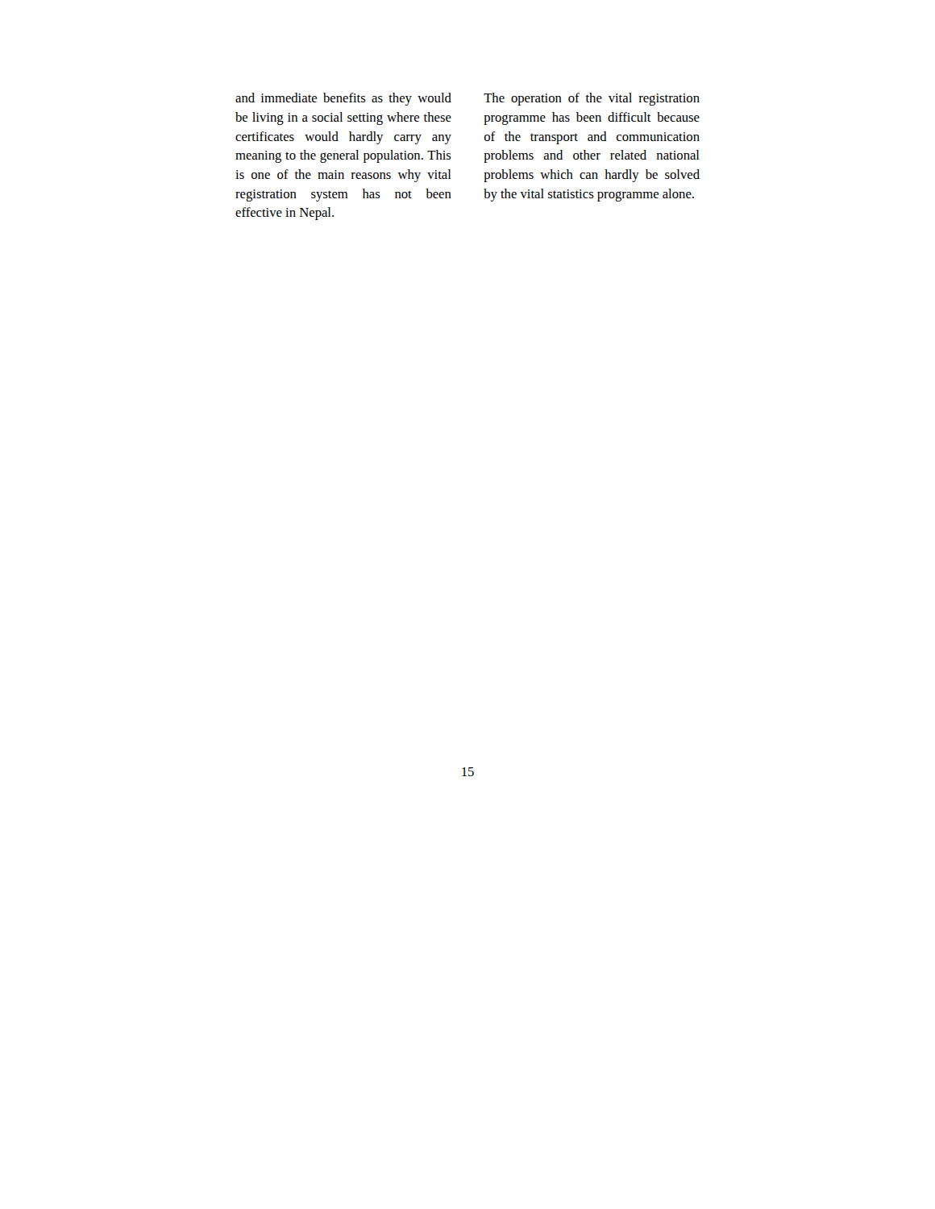and immediate benefits as they would be living in a social setting where these certificates would hardly carry any meaning to the general population. This is one of the main reasons why vital registration system has not been effective in Nepal.
The operation of the vital registration programme has been difficult because of the transport and communication problems and other related national problems which can hardly be solved by the vital statistics programme alone.
15